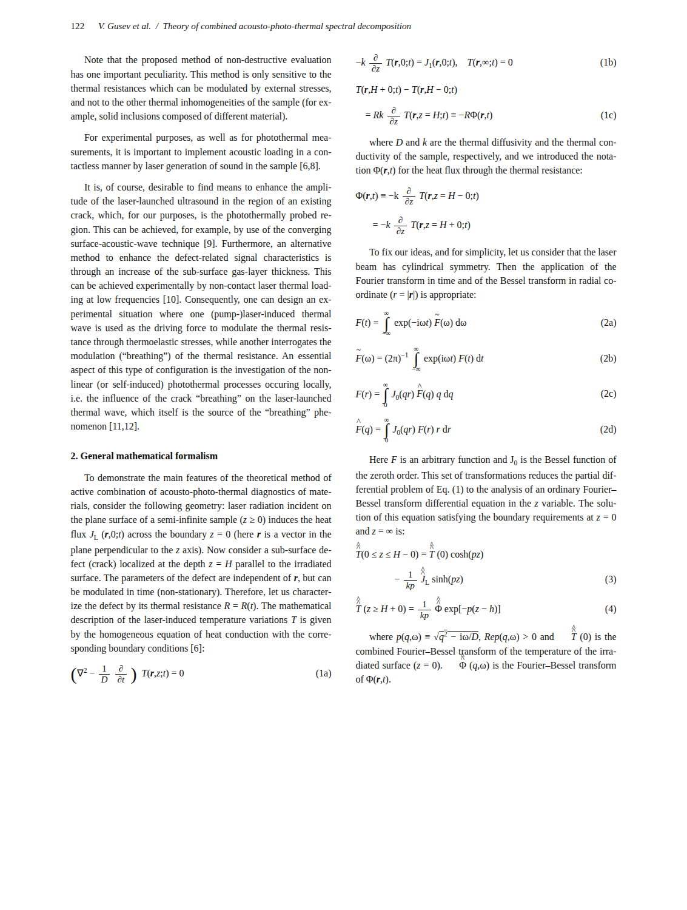122 V. Gusev et al. / Theory of combined acousto-photo-thermal spectral decomposition
Note that the proposed method of non-destructive evaluation has one important peculiarity. This method is only sensitive to the thermal resistances which can be modulated by external stresses, and not to the other thermal inhomogeneities of the sample (for example, solid inclusions composed of different material).
For experimental purposes, as well as for photothermal measurements, it is important to implement acoustic loading in a contactless manner by laser generation of sound in the sample [6,8].
It is, of course, desirable to find means to enhance the amplitude of the laser-launched ultrasound in the region of an existing crack, which, for our purposes, is the photothermally probed region. This can be achieved, for example, by use of the converging surface-acoustic-wave technique [9]. Furthermore, an alternative method to enhance the defect-related signal characteristics is through an increase of the sub-surface gas-layer thickness. This can be achieved experimentally by non-contact laser thermal loading at low frequencies [10]. Consequently, one can design an experimental situation where one (pump-)laser-induced thermal wave is used as the driving force to modulate the thermal resistance through thermoelastic stresses, while another interrogates the modulation (“breathing”) of the thermal resistance. An essential aspect of this type of configuration is the investigation of the non-linear (or self-induced) photothermal processes occuring locally, i.e. the influence of the crack “breathing” on the laser-launched thermal wave, which itself is the source of the “breathing” phenomenon [11,12].
2. General mathematical formalism
To demonstrate the main features of the theoretical method of active combination of acousto-photo-thermal diagnostics of materials, consider the following geometry: laser radiation incident on the plane surface of a semi-infinite sample (z ≥ 0) induces the heat flux JL (r,0;t) across the boundary z = 0 (here r is a vector in the plane perpendicular to the z axis). Now consider a sub-surface defect (crack) localized at the depth z = H parallel to the irradiated surface. The parameters of the defect are independent of r, but can be modulated in time (non-stationary). Therefore, let us characterize the defect by its thermal resistance R = R(t). The mathematical description of the laser-induced temperature variations T is given by the homogeneous equation of heat conduction with the corresponding boundary conditions [6]:
(∇2 − 1 D ∂∂t ) T(r,z;t) = 0 (1a)
−k ∂∂z T(r,0;t) = J1(r,0;t), T(r,∞;t) = 0 (1b)
T(r,H + 0;t) − T(r,H − 0;t)
= Rk ∂∂z T(r,z = H;t) ≡ −RΦ(r,t) (1c)
where D and k are the thermal diffusivity and the thermal conductivity of the sample, respectively, and we introduced the notation Φ(r,t) for the heat flux through the thermal resistance:
Φ(r,t) ≡ −k ∂∂z T(r,z = H − 0;t)
= −k ∂∂z T(r,z = H + 0;t)
To fix our ideas, and for simplicity, let us consider that the laser beam has cylindrical symmetry. Then the application of the Fourier transform in time and of the Bessel transform in radial coordinate (r = |r|) is appropriate:
F(t) = ∞∫−∞ exp(−iωt) F(ω) dω (2a)
F(ω) = (2π)−1 ∞∫−∞ exp(iωt) F(t) dt (2b)
F(r) = ∞∫0 J0(qr) F(q) q dq (2c)
F(q) = ∞∫0 J0(qr) F(r) r dr (2d)
Here F is an arbitrary function and J0 is the Bessel function of the zeroth order. This set of transformations reduces the partial differential problem of Eq. (1) to the analysis of an ordinary Fourier–Bessel transform differential equation in the z variable. The solution of this equation satisfying the boundary requirements at z = 0 and z = ∞ is:
T(0 ≤ z ≤ H − 0) = T (0) cosh(pz)
− 1 kp JL sinh(pz) (3)
T (z ≥ H + 0) = 1 kp Φ exp[−p(z − h)] (4)
where p(q,ω) ≡ √q2 − iω/D, Rep(q,ω) > 0 and T (0) is the combined Fourier–Bessel transform of the temperature of the irradiated surface (z = 0). Φ (q,ω) is the Fourier–Bessel transform of Φ(r,t).